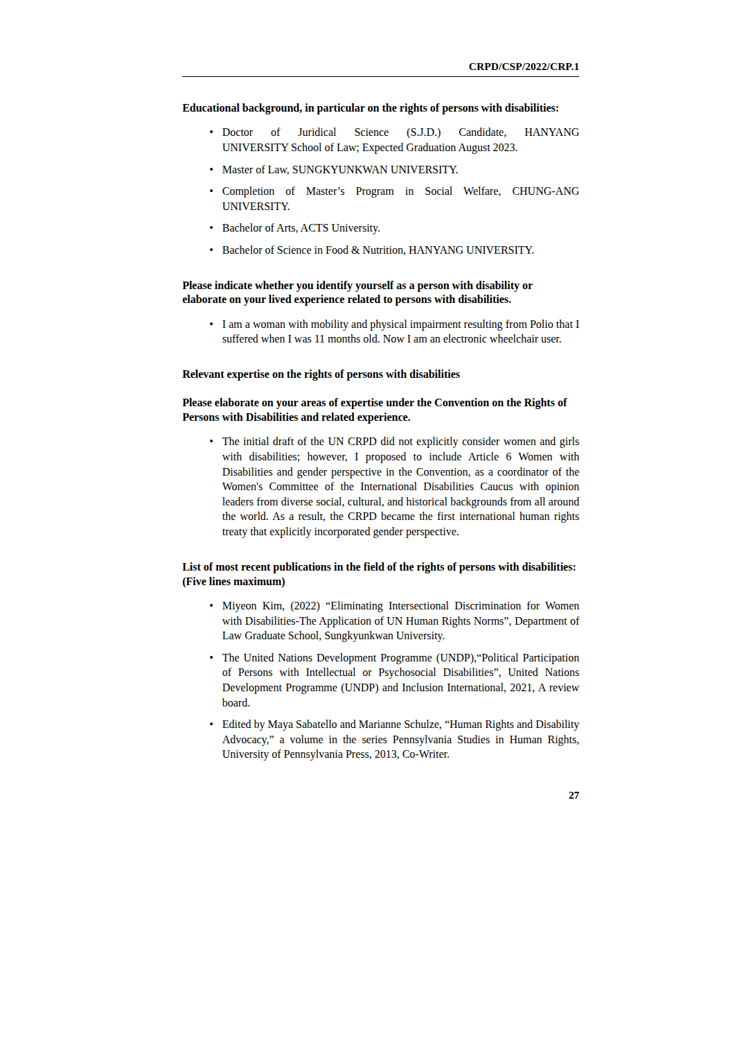CRPD/CSP/2022/CRP.1
Educational background, in particular on the rights of persons with disabilities:
Doctor of Juridical Science (S.J.D.) Candidate, HANYANG UNIVERSITY School of Law; Expected Graduation August 2023.
Master of Law, SUNGKYUNKWAN UNIVERSITY.
Completion of Master’s Program in Social Welfare, CHUNG-ANG UNIVERSITY.
Bachelor of Arts, ACTS University.
Bachelor of Science in Food & Nutrition, HANYANG UNIVERSITY.
Please indicate whether you identify yourself as a person with disability or elaborate on your lived experience related to persons with disabilities.
I am a woman with mobility and physical impairment resulting from Polio that I suffered when I was 11 months old. Now I am an electronic wheelchair user.
Relevant expertise on the rights of persons with disabilities
Please elaborate on your areas of expertise under the Convention on the Rights of Persons with Disabilities and related experience.
The initial draft of the UN CRPD did not explicitly consider women and girls with disabilities; however, I proposed to include Article 6 Women with Disabilities and gender perspective in the Convention, as a coordinator of the Women's Committee of the International Disabilities Caucus with opinion leaders from diverse social, cultural, and historical backgrounds from all around the world. As a result, the CRPD became the first international human rights treaty that explicitly incorporated gender perspective.
List of most recent publications in the field of the rights of persons with disabilities: (Five lines maximum)
Miyeon Kim, (2022) “Eliminating Intersectional Discrimination for Women with Disabilities-The Application of UN Human Rights Norms”, Department of Law Graduate School, Sungkyunkwan University.
The United Nations Development Programme (UNDP),“Political Participation of Persons with Intellectual or Psychosocial Disabilities”, United Nations Development Programme (UNDP) and Inclusion International, 2021, A review board.
Edited by Maya Sabatello and Marianne Schulze, “Human Rights and Disability Advocacy,” a volume in the series Pennsylvania Studies in Human Rights, University of Pennsylvania Press, 2013, Co-Writer.
27